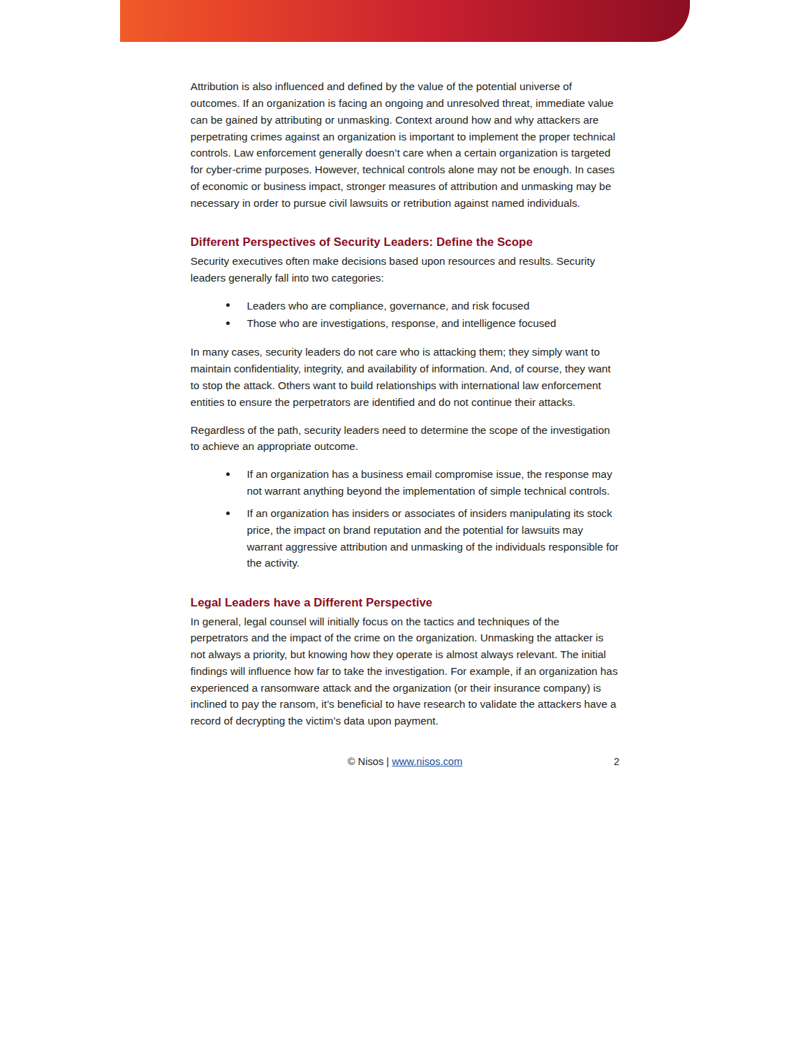Attribution is also influenced and defined by the value of the potential universe of outcomes. If an organization is facing an ongoing and unresolved threat, immediate value can be gained by attributing or unmasking. Context around how and why attackers are perpetrating crimes against an organization is important to implement the proper technical controls. Law enforcement generally doesn’t care when a certain organization is targeted for cyber-crime purposes. However, technical controls alone may not be enough. In cases of economic or business impact, stronger measures of attribution and unmasking may be necessary in order to pursue civil lawsuits or retribution against named individuals.
Different Perspectives of Security Leaders: Define the Scope
Security executives often make decisions based upon resources and results. Security leaders generally fall into two categories:
Leaders who are compliance, governance, and risk focused
Those who are investigations, response, and intelligence focused
In many cases, security leaders do not care who is attacking them; they simply want to maintain confidentiality, integrity, and availability of information. And, of course, they want to stop the attack. Others want to build relationships with international law enforcement entities to ensure the perpetrators are identified and do not continue their attacks.
Regardless of the path, security leaders need to determine the scope of the investigation to achieve an appropriate outcome.
If an organization has a business email compromise issue, the response may not warrant anything beyond the implementation of simple technical controls.
If an organization has insiders or associates of insiders manipulating its stock price, the impact on brand reputation and the potential for lawsuits may warrant aggressive attribution and unmasking of the individuals responsible for the activity.
Legal Leaders have a Different Perspective
In general, legal counsel will initially focus on the tactics and techniques of the perpetrators and the impact of the crime on the organization. Unmasking the attacker is not always a priority, but knowing how they operate is almost always relevant. The initial findings will influence how far to take the investigation. For example, if an organization has experienced a ransomware attack and the organization (or their insurance company) is inclined to pay the ransom, it’s beneficial to have research to validate the attackers have a record of decrypting the victim’s data upon payment.
© Nisos | www.nisos.com 2